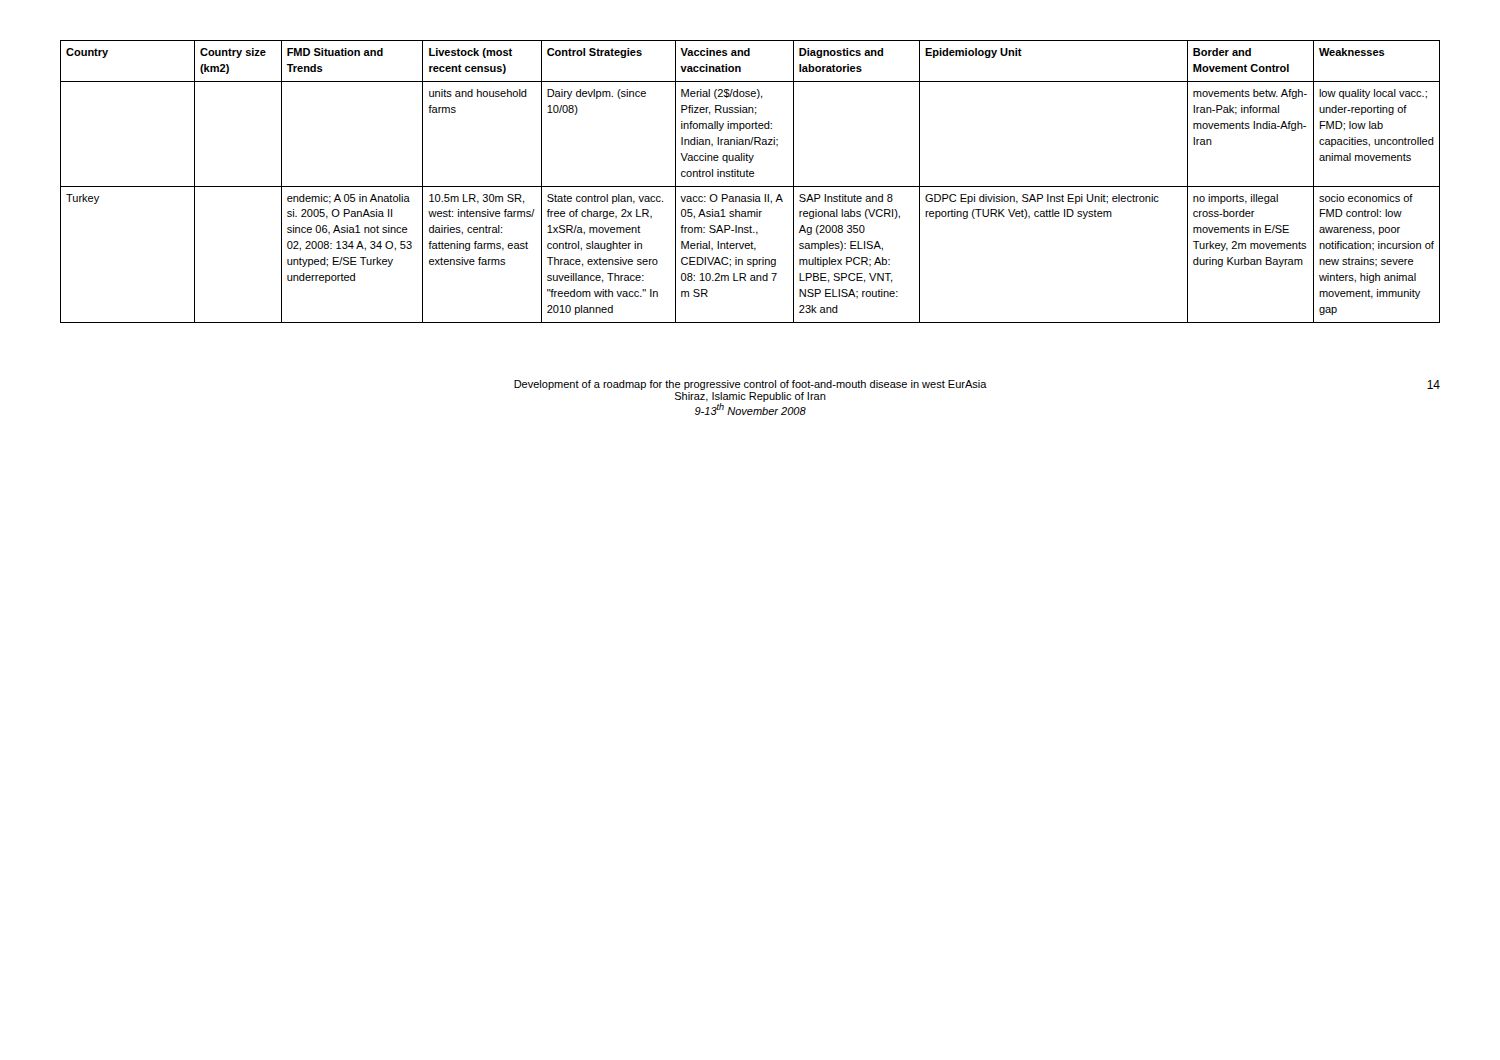| Country | Country size (km2) | FMD Situation and Trends | Livestock (most recent census) | Control Strategies | Vaccines and vaccination | Diagnostics and laboratories | Epidemiology Unit | Border and Movement Control | Weaknesses |
| --- | --- | --- | --- | --- | --- | --- | --- | --- | --- |
| | | | units and household farms | Dairy devlpm. (since 10/08) | Merial (2$/dose), Pfizer, Russian; infomally imported: Indian, Iranian/Razi; Vaccine quality control institute | | | movements betw. Afgh-Iran-Pak; informal movements India-Afgh-Iran | low quality local vacc.; under-reporting of FMD; low lab capacities, uncontrolled animal movements |
| Turkey | | endemic; A 05 in Anatolia si. 2005, O PanAsia II since 06, Asia1 not since 02, 2008: 134 A, 34 O, 53 untyped; E/SE Turkey underreported | 10.5m LR, 30m SR, west: intensive farms/ dairies, central: fattening farms, east extensive farms | State control plan, vacc. free of charge, 2x LR, 1xSR/a, movement control, slaughter in Thrace, extensive sero suveillance, Thrace: "freedom with vacc." In 2010 planned | vacc: O Panasia II, A 05, Asia1 shamir from: SAP-Inst., Merial, Intervet, CEDIVAC; in spring 08: 10.2m LR and 7 m SR | SAP Institute and 8 regional labs (VCRI), Ag (2008 350 samples): ELISA, multiplex PCR; Ab: LPBE, SPCE, VNT, NSP ELISA; routine: 23k and | GDPC Epi division, SAP Inst Epi Unit; electronic reporting (TURK Vet), cattle ID system | no imports, illegal cross-border movements in E/SE Turkey, 2m movements during Kurban Bayram | socio economics of FMD control: low awareness, poor notification; incursion of new strains; severe winters, high animal movement, immunity gap |
14 Development of a roadmap for the progressive control of foot-and-mouth disease in west EurAsia Shiraz, Islamic Republic of Iran 9-13th November 2008